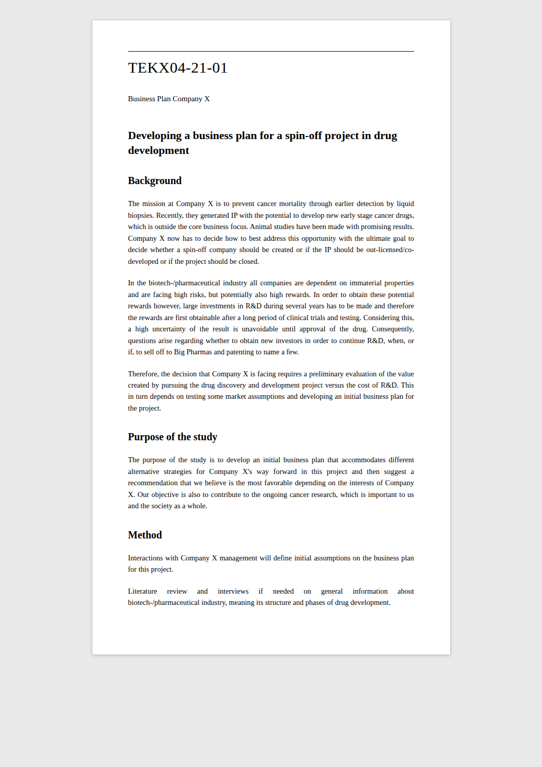TEKX04-21-01
Business Plan Company X
Developing a business plan for a spin-off project in drug development
Background
The mission at Company X is to prevent cancer mortality through earlier detection by liquid biopsies. Recently, they generated IP with the potential to develop new early stage cancer drugs, which is outside the core business focus. Animal studies have been made with promising results. Company X now has to decide how to best address this opportunity with the ultimate goal to decide whether a spin-off company should be created or if the IP should be out-licensed/co-developed or if the project should be closed.
In the biotech-/pharmaceutical industry all companies are dependent on immaterial properties and are facing high risks, but potentially also high rewards. In order to obtain these potential rewards however, large investments in R&D during several years has to be made and therefore the rewards are first obtainable after a long period of clinical trials and testing. Considering this, a high uncertainty of the result is unavoidable until approval of the drug. Consequently, questions arise regarding whether to obtain new investors in order to continue R&D, when, or if, to sell off to Big Pharmas and patenting to name a few.
Therefore, the decision that Company X is facing requires a preliminary evaluation of the value created by pursuing the drug discovery and development project versus the cost of R&D. This in turn depends on testing some market assumptions and developing an initial business plan for the project.
Purpose of the study
The purpose of the study is to develop an initial business plan that accommodates different alternative strategies for Company X's way forward in this project and then suggest a recommendation that we believe is the most favorable depending on the interests of Company X. Our objective is also to contribute to the ongoing cancer research, which is important to us and the society as a whole.
Method
Interactions with Company X management will define initial assumptions on the business plan for this project.
Literature review and interviews if needed on general information about biotech-/pharmaceutical industry, meaning its structure and phases of drug development.